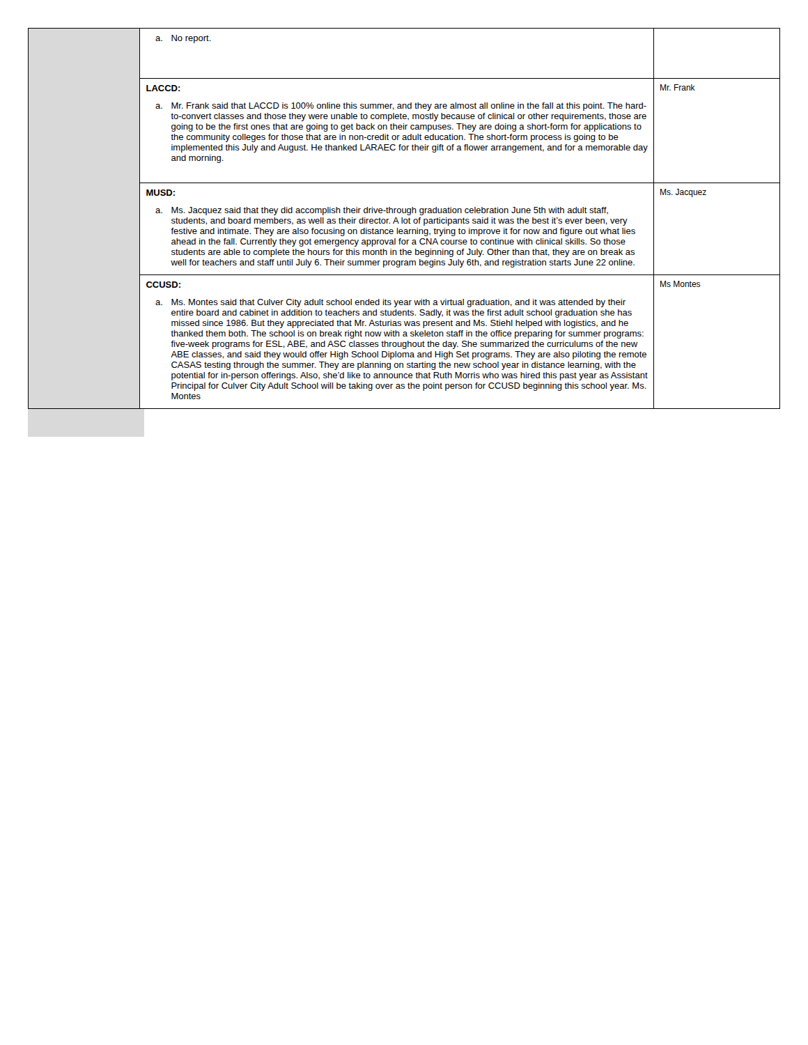| | No report. | |
| LACCD: Mr. Frank said that LACCD is 100% online this summer, and they are almost all online in the fall at this point. The hard-to-convert classes and those they were unable to complete, mostly because of clinical or other requirements, those are going to be the first ones that are going to get back on their campuses. They are doing a short-form for applications to the community colleges for those that are in non-credit or adult education. The short-form process is going to be implemented this July and August. He thanked LARAEC for their gift of a flower arrangement, and for a memorable day and morning. | Mr. Frank |
| MUSD: Ms. Jacquez said that they did accomplish their drive-through graduation celebration June 5th with adult staff, students, and board members, as well as their director. A lot of participants said it was the best it’s ever been, very festive and intimate. They are also focusing on distance learning, trying to improve it for now and figure out what lies ahead in the fall. Currently they got emergency approval for a CNA course to continue with clinical skills. So those students are able to complete the hours for this month in the beginning of July. Other than that, they are on break as well for teachers and staff until July 6. Their summer program begins July 6th, and registration starts June 22 online. | Ms. Jacquez |
| CCUSD: Ms. Montes said that Culver City adult school ended its year with a virtual graduation, and it was attended by their entire board and cabinet in addition to teachers and students. Sadly, it was the first adult school graduation she has missed since 1986. But they appreciated that Mr. Asturias was present and Ms. Stiehl helped with logistics, and he thanked them both. The school is on break right now with a skeleton staff in the office preparing for summer programs: five-week programs for ESL, ABE, and ASC classes throughout the day. She summarized the curriculums of the new ABE classes, and said they would offer High School Diploma and High Set programs. They are also piloting the remote CASAS testing through the summer. They are planning on starting the new school year in distance learning, with the potential for in-person offerings. Also, she’d like to announce that Ruth Morris who was hired this past year as Assistant Principal for Culver City Adult School will be taking over as the point person for CCUSD beginning this school year. Ms. Montes | Ms Montes |